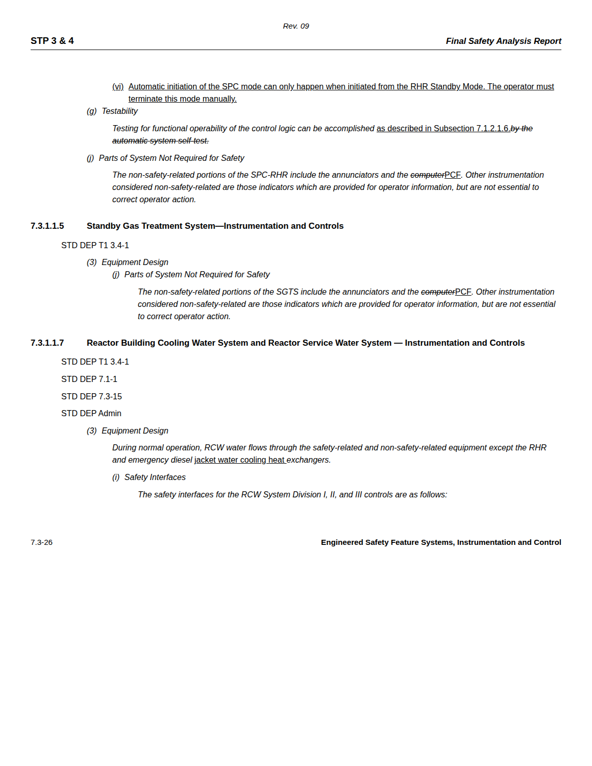Rev. 09
STP 3 & 4
Final Safety Analysis Report
(vi)
Automatic initiation of the SPC mode can only happen when initiated from the RHR Standby Mode. The operator must terminate this mode manually.
(g)
Testability
Testing for functional operability of the control logic can be accomplished as described in Subsection 7.1.2.1.6. by the automatic system self-test.
(j)
Parts of System Not Required for Safety
The non-safety-related portions of the SPC-RHR include the annunciators and the computer PCF. Other instrumentation considered non-safety-related are those indicators which are provided for operator information, but are not essential to correct operator action.
7.3.1.1.5 Standby Gas Treatment System—Instrumentation and Controls
STD DEP T1 3.4-1
(3)
Equipment Design
(j)
Parts of System Not Required for Safety
The non-safety-related portions of the SGTS include the annunciators and the computer PCF. Other instrumentation considered non-safety-related are those indicators which are provided for operator information, but are not essential to correct operator action.
7.3.1.1.7 Reactor Building Cooling Water System and Reactor Service Water System — Instrumentation and Controls
STD DEP T1 3.4-1
STD DEP 7.1-1
STD DEP 7.3-15
STD DEP Admin
(3)
Equipment Design
During normal operation, RCW water flows through the safety-related and non-safety-related equipment except the RHR and emergency diesel jacket water cooling heat exchangers.
(i)
Safety Interfaces
The safety interfaces for the RCW System Division I, II, and III controls are as follows:
7.3-26
Engineered Safety Feature Systems, Instrumentation and Control